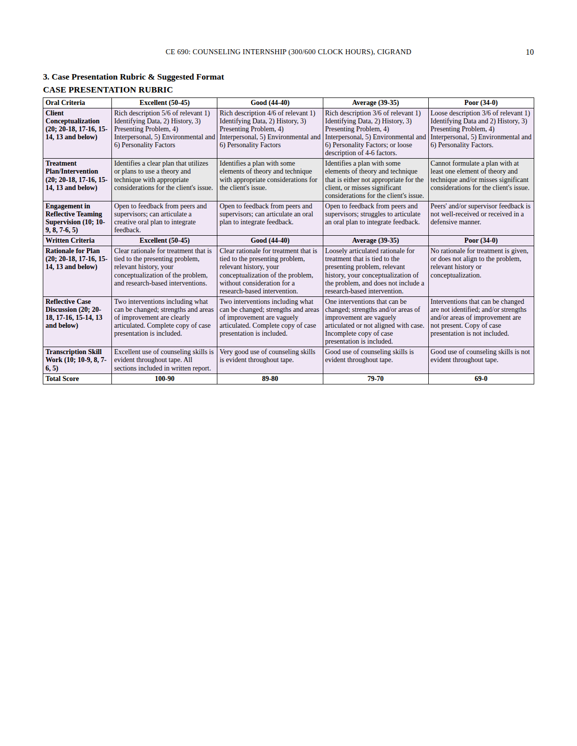CE 690: COUNSELING INTERNSHIP (300/600 CLOCK HOURS), CIGRAND 10
3. Case Presentation Rubric & Suggested Format
CASE PRESENTATION RUBRIC
| Oral Criteria | Excellent (50-45) | Good (44-40) | Average (39-35) | Poor (34-0) |
| --- | --- | --- | --- | --- |
| Client Conceptualization (20; 20-18, 17-16, 15-14, 13 and below) | Rich description 5/6 of relevant 1) Identifying Data, 2) History, 3) Presenting Problem, 4) Interpersonal, 5) Environmental and 6) Personality Factors | Rich description 4/6 of relevant 1) Identifying Data, 2) History, 3) Presenting Problem, 4) Interpersonal, 5) Environmental and 6) Personality Factors | Rich description 3/6 of relevant 1) Identifying Data, 2) History, 3) Presenting Problem, 4) Interpersonal, 5) Environmental and 6) Personality Factors; or loose description of 4-6 factors. | Loose description 3/6 of relevant 1) Identifying Data and 2) History, 3) Presenting Problem, 4) Interpersonal, 5) Environmental and 6) Personality Factors. |
| Treatment Plan/Intervention (20; 20-18, 17-16, 15-14, 13 and below) | Identifies a clear plan that utilizes or plans to use a theory and technique with appropriate considerations for the client's issue. | Identifies a plan with some elements of theory and technique with appropriate considerations for the client's issue. | Identifies a plan with some elements of theory and technique that is either not appropriate for the client, or misses significant considerations for the client's issue. | Cannot formulate a plan with at least one element of theory and technique and/or misses significant considerations for the client's issue. |
| Engagement in Reflective Teaming Supervision (10; 10-9, 8, 7-6, 5) | Open to feedback from peers and supervisors; can articulate a creative oral plan to integrate feedback. | Open to feedback from peers and supervisors; can articulate an oral plan to integrate feedback. | Open to feedback from peers and supervisors; struggles to articulate an oral plan to integrate feedback. | Peers' and/or supervisor feedback is not well-received or received in a defensive manner. |
| Written Criteria | Excellent (50-45) | Good (44-40) | Average (39-35) | Poor (34-0) |
| Rationale for Plan (20; 20-18, 17-16, 15-14, 13 and below) | Clear rationale for treatment that is tied to the presenting problem, relevant history, your conceptualization of the problem, and research-based interventions. | Clear rationale for treatment that is tied to the presenting problem, relevant history, your conceptualization of the problem, without consideration for a research-based intervention. | Loosely articulated rationale for treatment that is tied to the presenting problem, relevant history, your conceptualization of the problem, and does not include a research-based intervention. | No rationale for treatment is given, or does not align to the problem, relevant history or conceptualization. |
| Reflective Case Discussion (20; 20-18, 17-16, 15-14, 13 and below) | Two interventions including what can be changed; strengths and areas of improvement are clearly articulated. Complete copy of case presentation is included. | Two interventions including what can be changed; strengths and areas of improvement are vaguely articulated. Complete copy of case presentation is included. | One interventions that can be changed; strengths and/or areas of improvement are vaguely articulated or not aligned with case. Incomplete copy of case presentation is included. | Interventions that can be changed are not identified; and/or strengths and/or areas of improvement are not present. Copy of case presentation is not included. |
| Transcription Skill Work (10; 10-9, 8, 7-6, 5) | Excellent use of counseling skills is evident throughout tape. All sections included in written report. | Very good use of counseling skills is evident throughout tape. | Good use of counseling skills is evident throughout tape. | Good use of counseling skills is not evident throughout tape. |
| Total Score | 100-90 | 89-80 | 79-70 | 69-0 |